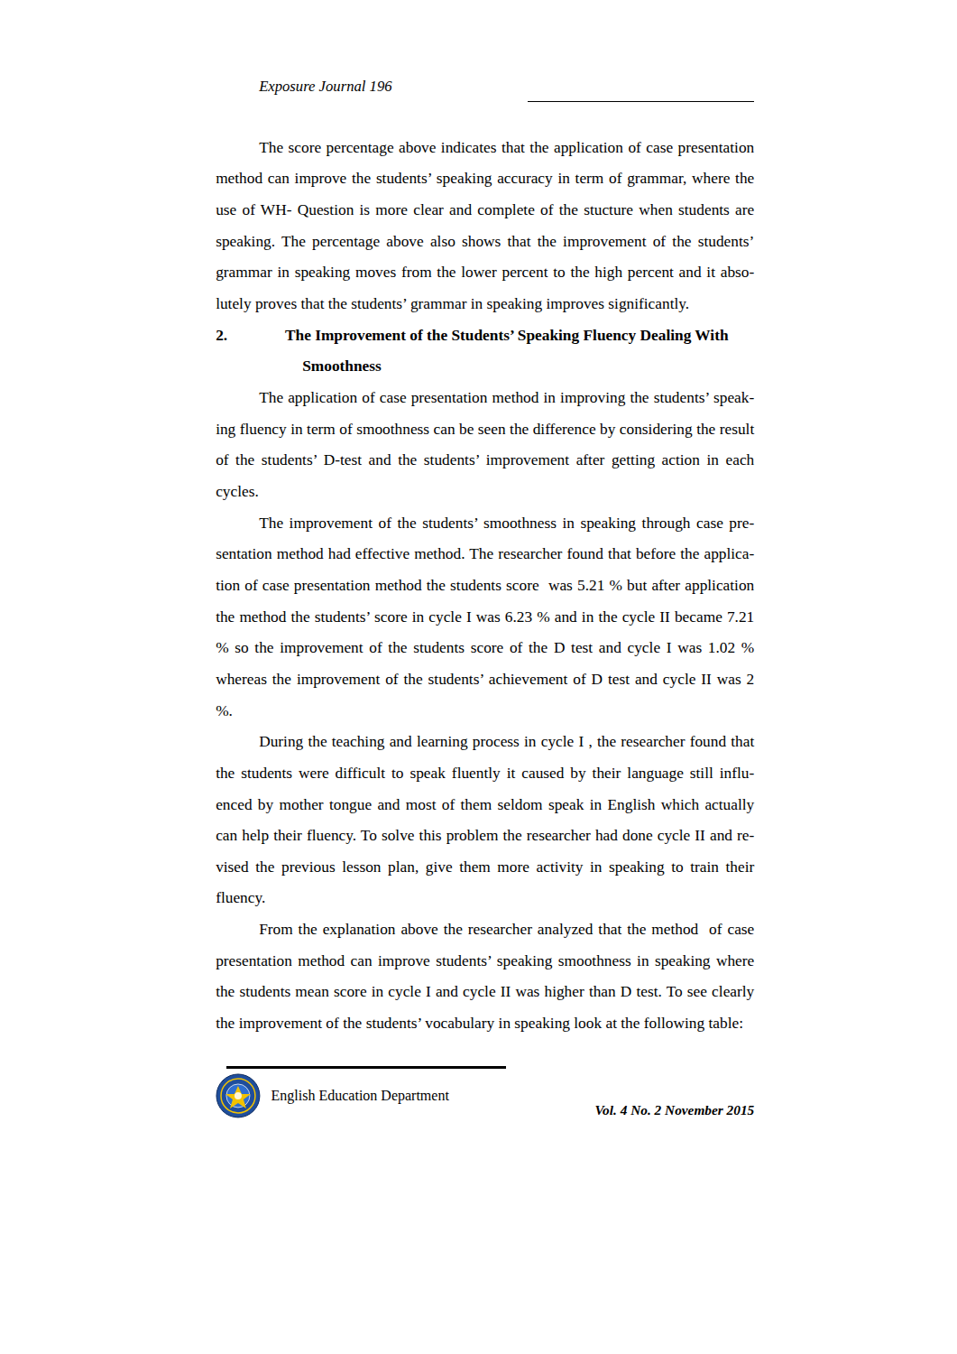Exposure Journal 196
The score percentage above indicates that the application of case presentation method can improve the students’ speaking accuracy in term of grammar, where the use of WH- Question is more clear and complete of the stucture when students are speaking. The percentage above also shows that the improvement of the students’ grammar in speaking moves from the lower percent to the high percent and it absolutely proves that the students’ grammar in speaking improves significantly.
2. The Improvement of the Students’ Speaking Fluency Dealing With Smoothness
The application of case presentation method in improving the students’ speaking fluency in term of smoothness can be seen the difference by considering the result of the students’ D-test and the students’ improvement after getting action in each cycles.
The improvement of the students’ smoothness in speaking through case presentation method had effective method. The researcher found that before the application of case presentation method the students score was 5.21 % but after application the method the students’ score in cycle I was 6.23 % and in the cycle II became 7.21 % so the improvement of the students score of the D test and cycle I was 1.02 % whereas the improvement of the students’ achievement of D test and cycle II was 2 %.
During the teaching and learning process in cycle I , the researcher found that the students were difficult to speak fluently it caused by their language still influenced by mother tongue and most of them seldom speak in English which actually can help their fluency. To solve this problem the researcher had done cycle II and revised the previous lesson plan, give them more activity in speaking to train their fluency.
From the explanation above the researcher analyzed that the method of case presentation method can improve students’ speaking smoothness in speaking where the students mean score in cycle I and cycle II was higher than D test. To see clearly the improvement of the students’ vocabulary in speaking look at the following table:
English Education Department
Vol. 4 No. 2 November 2015